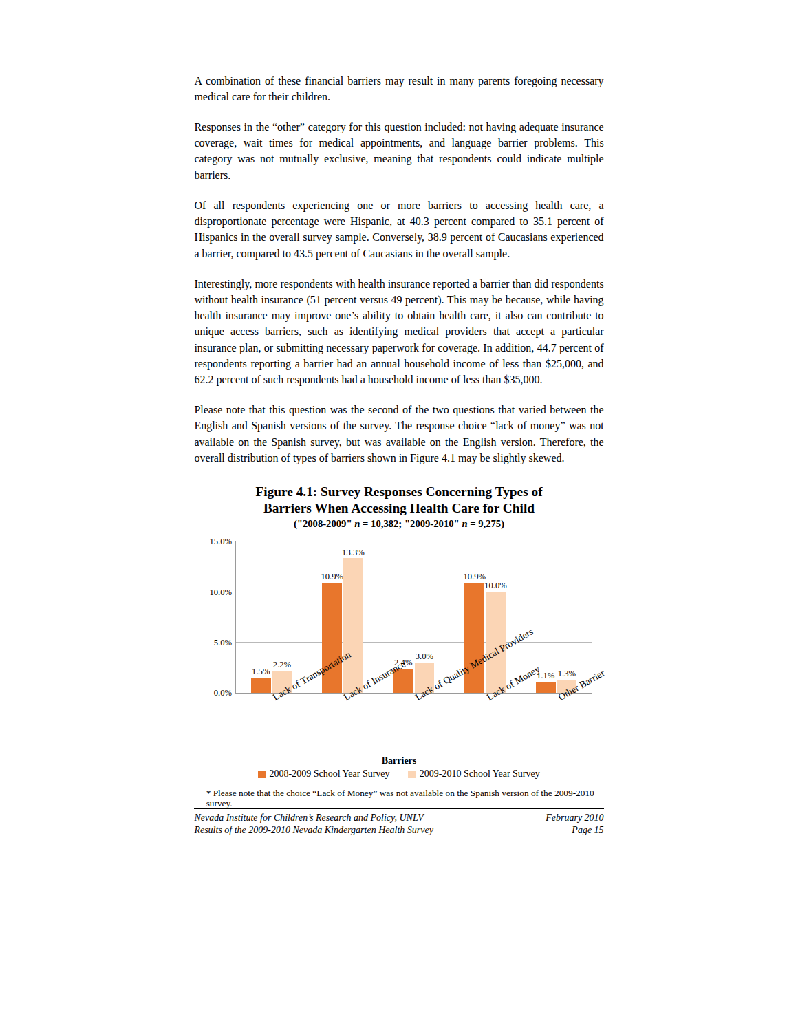A combination of these financial barriers may result in many parents foregoing necessary medical care for their children.
Responses in the “other” category for this question included: not having adequate insurance coverage, wait times for medical appointments, and language barrier problems. This category was not mutually exclusive, meaning that respondents could indicate multiple barriers.
Of all respondents experiencing one or more barriers to accessing health care, a disproportionate percentage were Hispanic, at 40.3 percent compared to 35.1 percent of Hispanics in the overall survey sample. Conversely, 38.9 percent of Caucasians experienced a barrier, compared to 43.5 percent of Caucasians in the overall sample.
Interestingly, more respondents with health insurance reported a barrier than did respondents without health insurance (51 percent versus 49 percent). This may be because, while having health insurance may improve one’s ability to obtain health care, it also can contribute to unique access barriers, such as identifying medical providers that accept a particular insurance plan, or submitting necessary paperwork for coverage. In addition, 44.7 percent of respondents reporting a barrier had an annual household income of less than $25,000, and 62.2 percent of such respondents had a household income of less than $35,000.
Please note that this question was the second of the two questions that varied between the English and Spanish versions of the survey. The response choice “lack of money” was not available on the Spanish survey, but was available on the English version. Therefore, the overall distribution of types of barriers shown in Figure 4.1 may be slightly skewed.
Figure 4.1: Survey Responses Concerning Types of
Barriers When Accessing Health Care for Child
("2008-2009" n = 10,382; "2009-2010" n = 9,275)
15.0%
10.0%
5.0%
0.0%
1.5%
2.2%
10.9%
13.3%
2.4%
3.0%
10.9%
10.0%
1.1%
1.3%
Lack of Transportation
Lack of Insurance
Lack of Quality Medical Providers
Lack of Money
Other Barrier
Barriers
2008-2009 School Year Survey
2009-2010 School Year Survey
* Please note that the choice “Lack of Money” was not available on the Spanish version of the 2009-2010 survey.
Nevada Institute for Children’s Research and Policy, UNLV
Results of the 2009-2010 Nevada Kindergarten Health Survey
February 2010
Page 15